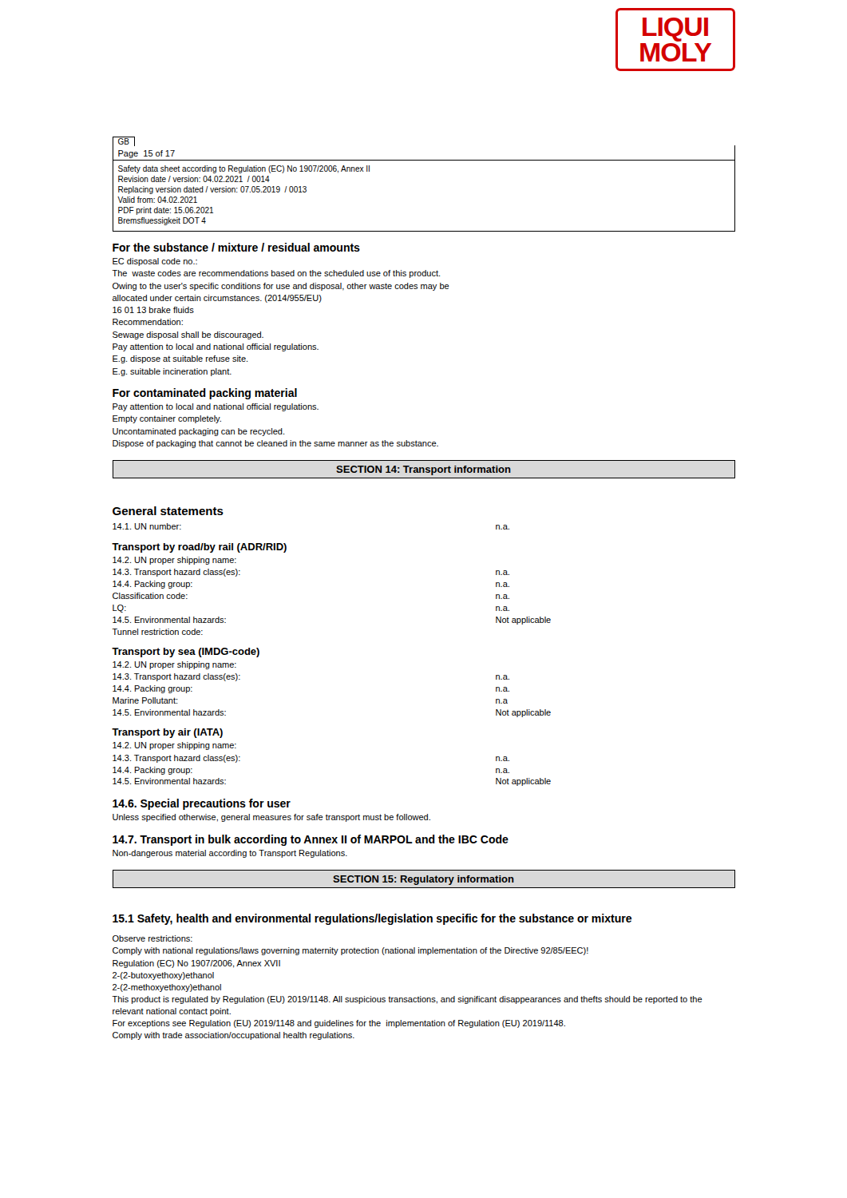LIQUI MOLY
GB
Page 15 of 17
Safety data sheet according to Regulation (EC) No 1907/2006, Annex II
Revision date / version: 04.02.2021 / 0014
Replacing version dated / version: 07.05.2019 / 0013
Valid from: 04.02.2021
PDF print date: 15.06.2021
Bremsfluessigkeit DOT 4
For the substance / mixture / residual amounts
EC disposal code no.:
The waste codes are recommendations based on the scheduled use of this product.
Owing to the user's specific conditions for use and disposal, other waste codes may be
allocated under certain circumstances. (2014/955/EU)
16 01 13 brake fluids
Recommendation:
Sewage disposal shall be discouraged.
Pay attention to local and national official regulations.
E.g. dispose at suitable refuse site.
E.g. suitable incineration plant.
For contaminated packing material
Pay attention to local and national official regulations.
Empty container completely.
Uncontaminated packaging can be recycled.
Dispose of packaging that cannot be cleaned in the same manner as the substance.
SECTION 14: Transport information
General statements
14.1. UN number: n.a.
Transport by road/by rail (ADR/RID)
14.2. UN proper shipping name:
14.3. Transport hazard class(es): n.a.
14.4. Packing group: n.a.
Classification code: n.a.
LQ: n.a.
14.5. Environmental hazards: Not applicable
Tunnel restriction code:
Transport by sea (IMDG-code)
14.2. UN proper shipping name:
14.3. Transport hazard class(es): n.a.
14.4. Packing group: n.a.
Marine Pollutant: n.a
14.5. Environmental hazards: Not applicable
Transport by air (IATA)
14.2. UN proper shipping name:
14.3. Transport hazard class(es): n.a.
14.4. Packing group: n.a.
14.5. Environmental hazards: Not applicable
14.6. Special precautions for user
Unless specified otherwise, general measures for safe transport must be followed.
14.7. Transport in bulk according to Annex II of MARPOL and the IBC Code
Non-dangerous material according to Transport Regulations.
SECTION 15: Regulatory information
15.1 Safety, health and environmental regulations/legislation specific for the substance or mixture
Observe restrictions:
Comply with national regulations/laws governing maternity protection (national implementation of the Directive 92/85/EEC)!
Regulation (EC) No 1907/2006, Annex XVII
2-(2-butoxyethoxy)ethanol
2-(2-methoxyethoxy)ethanol
This product is regulated by Regulation (EU) 2019/1148. All suspicious transactions, and significant disappearances and thefts should be reported to the relevant national contact point.
For exceptions see Regulation (EU) 2019/1148 and guidelines for the implementation of Regulation (EU) 2019/1148.
Comply with trade association/occupational health regulations.